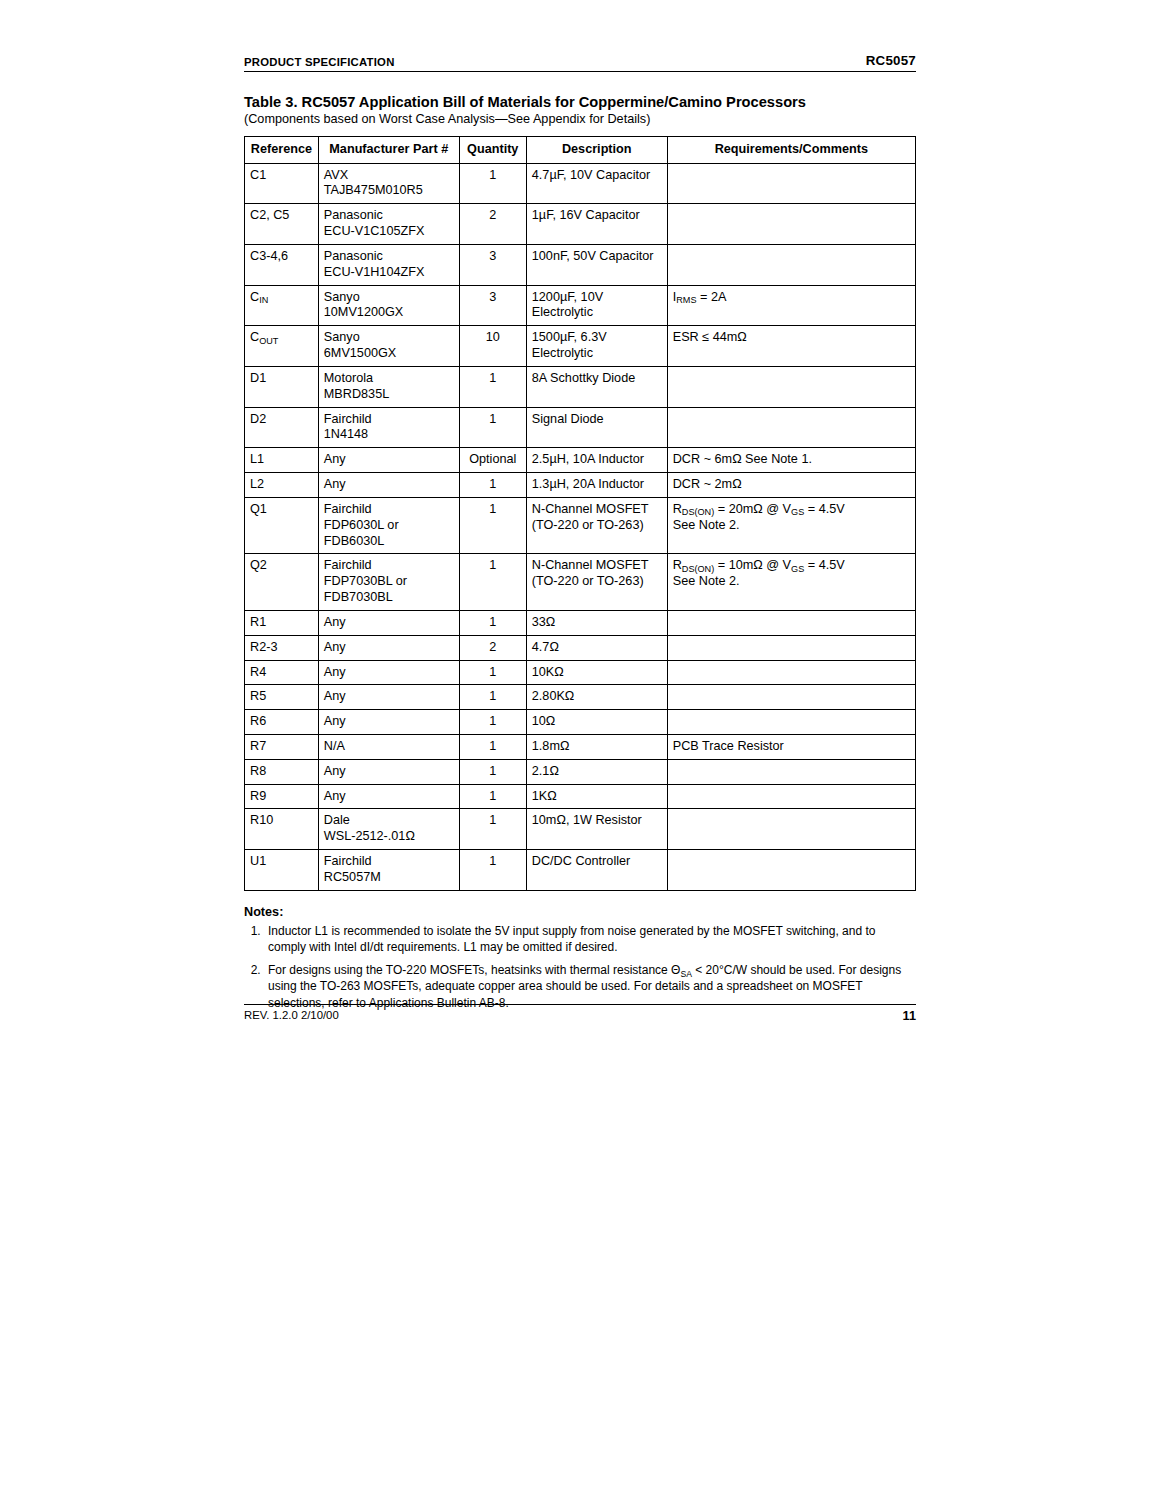Product Specification
RC5057
Table 3. RC5057 Application Bill of Materials for Coppermine/Camino Processors
(Components based on Worst Case Analysis—See Appendix for Details)
| Reference | Manufacturer Part # | Quantity | Description | Requirements/Comments |
| --- | --- | --- | --- | --- |
| C1 | AVX TAJB475M010R5 | 1 | 4.7µF, 10V Capacitor | |
| C2, C5 | Panasonic ECU-V1C105ZFX | 2 | 1µF, 16V Capacitor | |
| C3-4,6 | Panasonic ECU-V1H104ZFX | 3 | 100nF, 50V Capacitor | |
| C IN | Sanyo 10MV1200GX | 3 | 1200µF, 10V Electrolytic | I RMS = 2A |
| C OUT | Sanyo 6MV1500GX | 10 | 1500µF, 6.3V Electrolytic | ESR ≤ 44mΩ |
| D1 | Motorola MBRD835L | 1 | 8A Schottky Diode | |
| D2 | Fairchild 1N4148 | 1 | Signal Diode | |
| L1 | Any | Optional | 2.5µH, 10A Inductor | DCR ~ 6mΩ See Note 1. |
| L2 | Any | 1 | 1.3µH, 20A Inductor | DCR ~ 2mΩ |
| Q1 | Fairchild FDP6030L or FDB6030L | 1 | N-Channel MOSFET (TO-220 or TO-263) | R DS(ON) = 20mΩ @ V GS = 4.5V See Note 2. |
| Q2 | Fairchild FDP7030BL or FDB7030BL | 1 | N-Channel MOSFET (TO-220 or TO-263) | R DS(ON) = 10mΩ @ V GS = 4.5V See Note 2. |
| R1 | Any | 1 | 33Ω | |
| R2-3 | Any | 2 | 4.7Ω | |
| R4 | Any | 1 | 10KΩ | |
| R5 | Any | 1 | 2.80KΩ | |
| R6 | Any | 1 | 10Ω | |
| R7 | N/A | 1 | 1.8mΩ | PCB Trace Resistor |
| R8 | Any | 1 | 2.1Ω | |
| R9 | Any | 1 | 1KΩ | |
| R10 | Dale WSL-2512-.01Ω | 1 | 10mΩ, 1W Resistor | |
| U1 | Fairchild RC5057M | 1 | DC/DC Controller | |
Notes:
Inductor L1 is recommended to isolate the 5V input supply from noise generated by the MOSFET switching, and to comply with Intel dI/dt requirements. L1 may be omitted if desired.
For designs using the TO-220 MOSFETs, heatsinks with thermal resistance ΘSA < 20°C/W should be used. For designs using the TO-263 MOSFETs, adequate copper area should be used. For details and a spreadsheet on MOSFET selections, refer to Applications Bulletin AB-8.
REV. 1.2.0 2/10/00
11